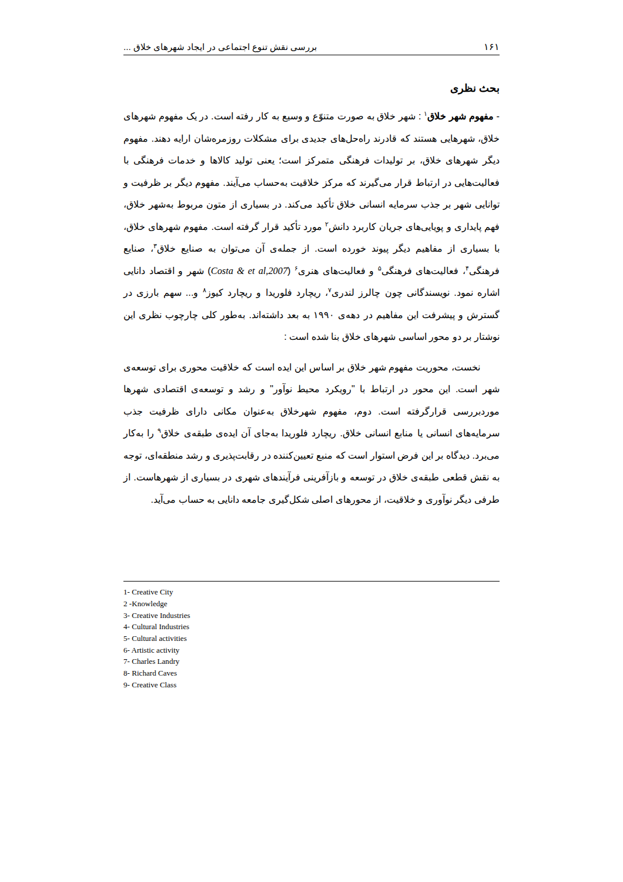۱۶۱ بررسی نقش تنوع اجتماعی در ایجاد شهرهای خلاق ...
بحث نظری
- مفهوم شهر خلاق۱ : شهر خلاق به صورت متنوّع و وسیع به کار رفته است. در یک مفهوم شهرهای خلاق، شهرهایی هستند که قادرند راه‌حل‌های جدیدی برای مشکلات روزمره‌شان ارایه دهند. مفهوم دیگر شهرهای خلاق، بر تولیدات فرهنگی متمرکز است؛ یعنی تولید کالاها و خدمات فرهنگی با فعالیت‌هایی در ارتباط قرار می‌گیرند که مرکز خلاقیت به‌حساب می‌آیند. مفهوم دیگر بر ظرفیت و توانایی شهر بر جذب سرمایه انسانی خلاق تأکید می‌کند. در بسیاری از متون مربوط به‌شهر خلاق، فهم پایداری و پویایی‌های جریان کاربرد دانش۲ مورد تأکید قرار گرفته است. مفهوم شهرهای خلاق، با بسیاری از مفاهیم دیگر پیوند خورده است. از جمله‌ی آن می‌توان به صنایع خلاق۳، صنایع فرهنگی۴، فعالیت‌های فرهنگی۵ و فعالیت‌های هنری۶ (Costa & et al,2007) شهر و اقتصاد دانایی اشاره نمود. نویسندگانی چون چالرز لندری۷، ریچارد فلوریدا و ریچارد کیوز۸ و... سهم بارزی در گسترش و پیشرفت این مفاهیم در دهه‌ی ۱۹۹۰ به بعد داشته‌اند. به‌طور کلی چارچوب نظری این نوشتار بر دو محور اساسی شهرهای خلاق بنا شده است :
نخست، محوریت مفهوم شهر خلاق بر اساس این ایده است که خلاقیت محوری برای توسعه‌ی شهر است. این محور در ارتباط با "رویکرد محیط نوآور" و رشد و توسعه‌ی اقتصادی شهرها موردبررسی قرارگرفته است. دوم، مفهوم شهرخلاق به‌عنوان مکانی دارای ظرفیت جذب سرمایه‌های انسانی یا منابع انسانی خلاق. ریچارد فلوریدا به‌جای آن ایده‌ی طبقه‌ی خلاق۹ را به‌کار می‌برد. دیدگاه بر این فرض استوار است که منبع تعیین‌کننده در رقابت‌پذیری و رشد منطقه‌ای، توجه به نقش قطعی طبقه‌ی خلاق در توسعه و بازآفرینی فرآیندهای شهری در بسیاری از شهرهاست. از طرفی دیگر نوآوری و خلاقیت، از محورهای اصلی شکل‌گیری جامعه دانایی به حساب می‌آید.
1- Creative City
2 -Knowledge
3- Creative Industries
4- Cultural Industries
5- Cultural activities
6- Artistic activity
7- Charles Landry
8- Richard Caves
9- Creative Class